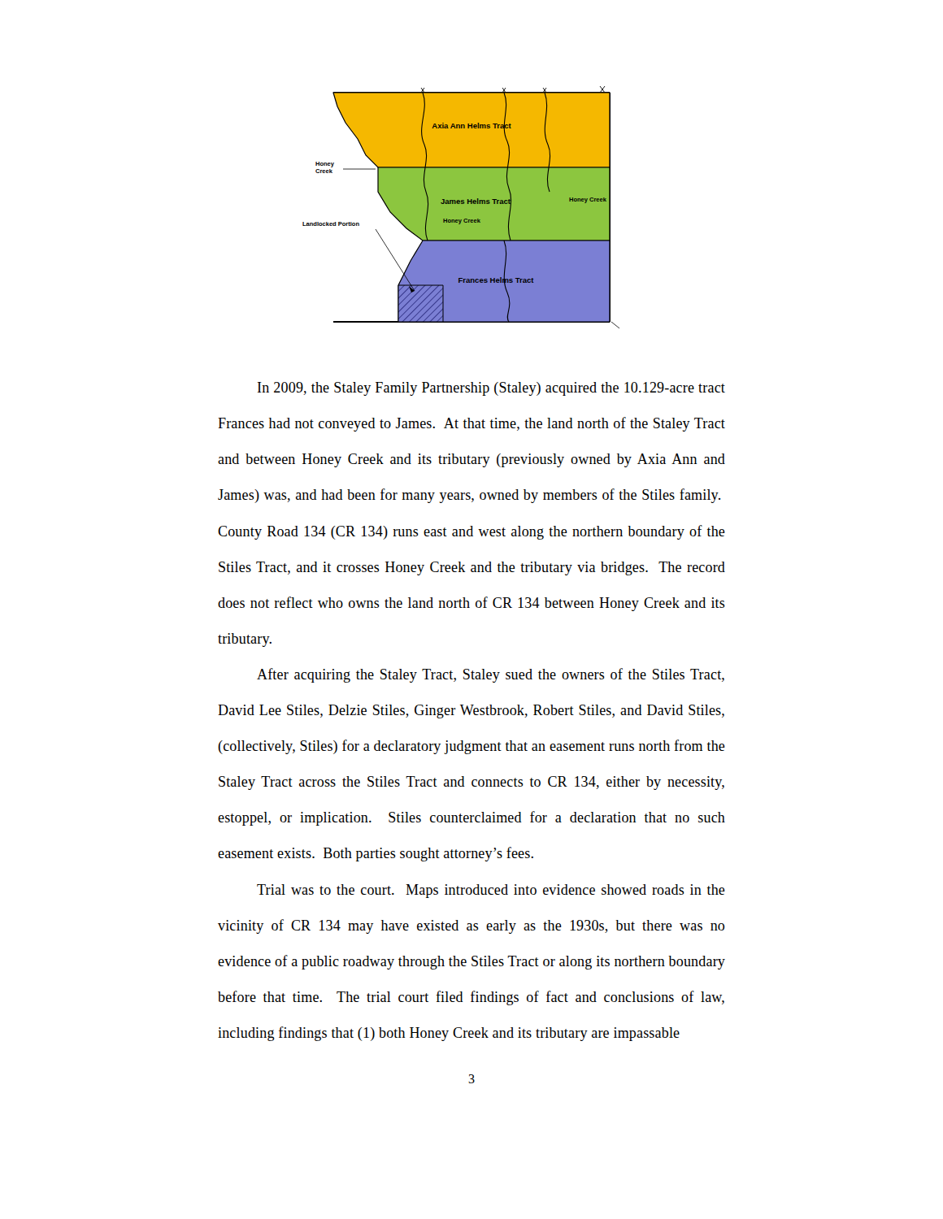Axia Ann Helms Tract James Helms Tract Frances Helms Tract Honey Creek Honey Creek Honey Creek Landlocked Portion
In 2009, the Staley Family Partnership (Staley) acquired the 10.129-acre tract Frances had not conveyed to James. At that time, the land north of the Staley Tract and between Honey Creek and its tributary (previously owned by Axia Ann and James) was, and had been for many years, owned by members of the Stiles family. County Road 134 (CR 134) runs east and west along the northern boundary of the Stiles Tract, and it crosses Honey Creek and the tributary via bridges. The record does not reflect who owns the land north of CR 134 between Honey Creek and its tributary.
After acquiring the Staley Tract, Staley sued the owners of the Stiles Tract, David Lee Stiles, Delzie Stiles, Ginger Westbrook, Robert Stiles, and David Stiles, (collectively, Stiles) for a declaratory judgment that an easement runs north from the Staley Tract across the Stiles Tract and connects to CR 134, either by necessity, estoppel, or implication. Stiles counterclaimed for a declaration that no such easement exists. Both parties sought attorney’s fees.
Trial was to the court. Maps introduced into evidence showed roads in the vicinity of CR 134 may have existed as early as the 1930s, but there was no evidence of a public roadway through the Stiles Tract or along its northern boundary before that time. The trial court filed findings of fact and conclusions of law, including findings that (1) both Honey Creek and its tributary are impassable
3